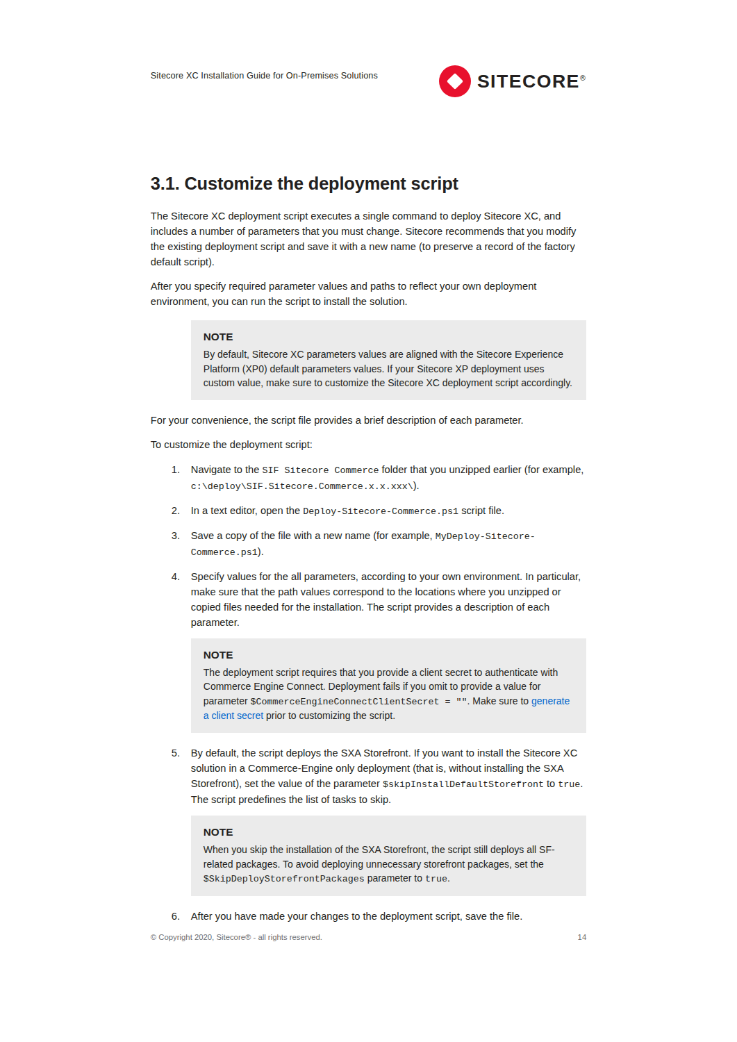Sitecore XC Installation Guide for On-Premises Solutions
SITECORE®
3.1. Customize the deployment script
The Sitecore XC deployment script executes a single command to deploy Sitecore XC, and includes a number of parameters that you must change. Sitecore recommends that you modify the existing deployment script and save it with a new name (to preserve a record of the factory default script).
After you specify required parameter values and paths to reflect your own deployment environment, you can run the script to install the solution.
NOTE
By default, Sitecore XC parameters values are aligned with the Sitecore Experience Platform (XP0) default parameters values. If your Sitecore XP deployment uses custom value, make sure to customize the Sitecore XC deployment script accordingly.
For your convenience, the script file provides a brief description of each parameter.
To customize the deployment script:
Navigate to the SIF Sitecore Commerce folder that you unzipped earlier (for example, c:\deploy\SIF.Sitecore.Commerce.x.x.xxx\).
In a text editor, open the Deploy-Sitecore-Commerce.ps1 script file.
Save a copy of the file with a new name (for example, MyDeploy-Sitecore-Commerce.ps1).
Specify values for the all parameters, according to your own environment. In particular, make sure that the path values correspond to the locations where you unzipped or copied files needed for the installation. The script provides a description of each parameter.
NOTE
The deployment script requires that you provide a client secret to authenticate with Commerce Engine Connect. Deployment fails if you omit to provide a value for parameter $CommerceEngineConnectClientSecret = "". Make sure to generate a client secret prior to customizing the script.
By default, the script deploys the SXA Storefront. If you want to install the Sitecore XC solution in a Commerce-Engine only deployment (that is, without installing the SXA Storefront), set the value of the parameter $skipInstallDefaultStorefront to true. The script predefines the list of tasks to skip.
NOTE
When you skip the installation of the SXA Storefront, the script still deploys all SF-related packages. To avoid deploying unnecessary storefront packages, set the $SkipDeployStorefrontPackages parameter to true.
After you have made your changes to the deployment script, save the file.
© Copyright 2020, Sitecore® - all rights reserved. 14